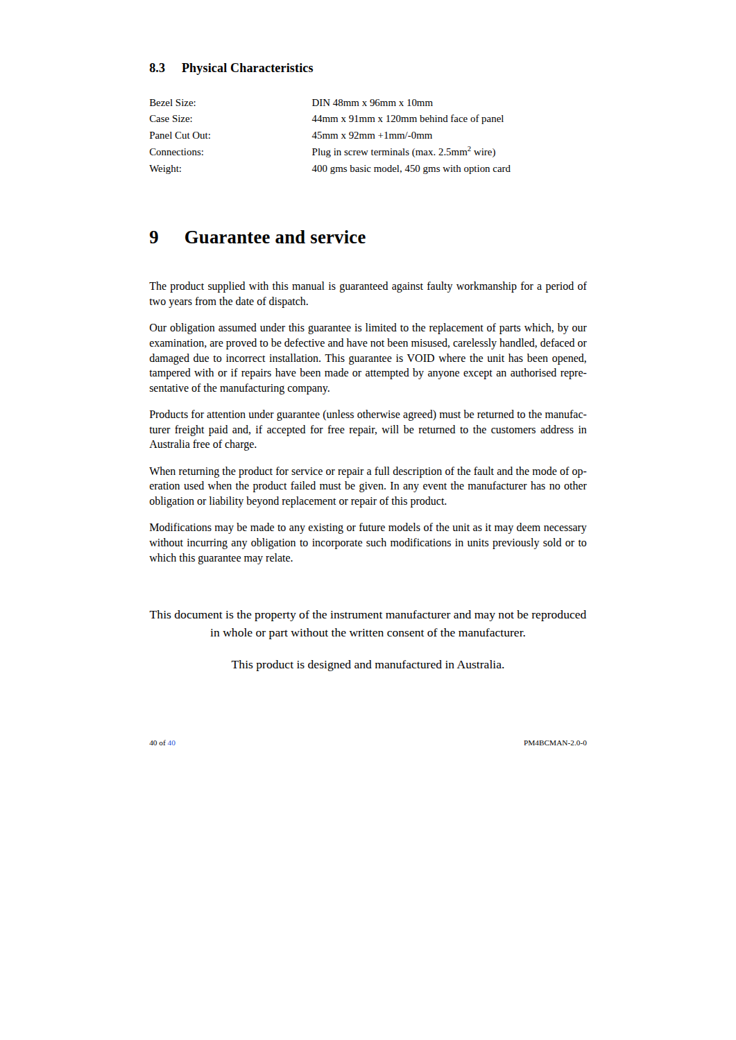8.3 Physical Characteristics
| Bezel Size: | DIN 48mm x 96mm x 10mm |
| Case Size: | 44mm x 91mm x 120mm behind face of panel |
| Panel Cut Out: | 45mm x 92mm +1mm/-0mm |
| Connections: | Plug in screw terminals (max. 2.5mm 2 wire) |
| Weight: | 400 gms basic model, 450 gms with option card |
9 Guarantee and service
The product supplied with this manual is guaranteed against faulty workmanship for a period of two years from the date of dispatch.
Our obligation assumed under this guarantee is limited to the replacement of parts which, by our examination, are proved to be defective and have not been misused, carelessly handled, defaced or damaged due to incorrect installation. This guarantee is VOID where the unit has been opened, tampered with or if repairs have been made or attempted by anyone except an authorised representative of the manufacturing company.
Products for attention under guarantee (unless otherwise agreed) must be returned to the manufacturer freight paid and, if accepted for free repair, will be returned to the customers address in Australia free of charge.
When returning the product for service or repair a full description of the fault and the mode of operation used when the product failed must be given. In any event the manufacturer has no other obligation or liability beyond replacement or repair of this product.
Modifications may be made to any existing or future models of the unit as it may deem necessary without incurring any obligation to incorporate such modifications in units previously sold or to which this guarantee may relate.
This document is the property of the instrument manufacturer and may not be reproduced in whole or part without the written consent of the manufacturer.
This product is designed and manufactured in Australia.
40 of 40
PM4BCMAN-2.0-0